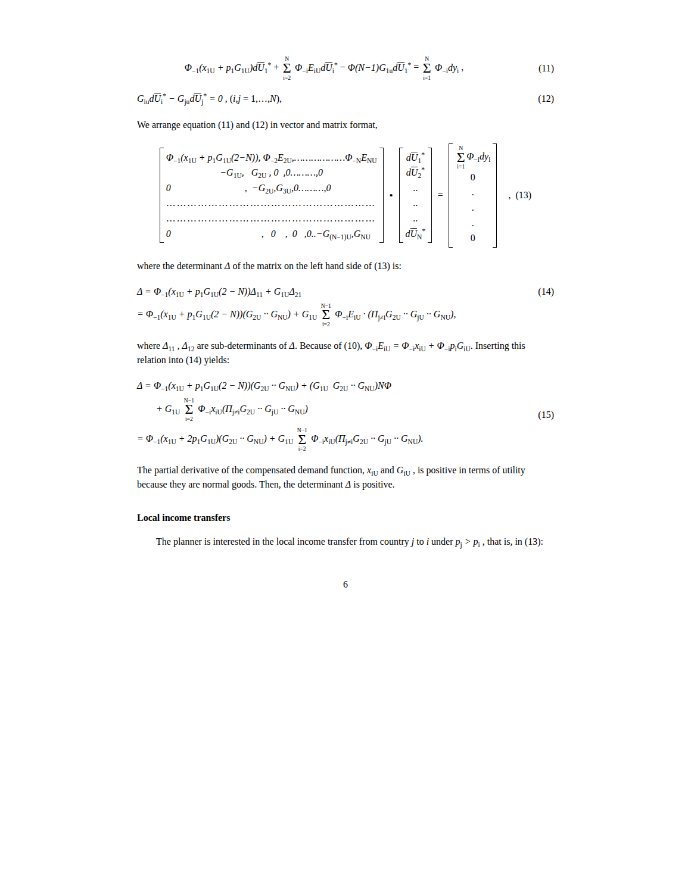Φ−1(x1U + p1G1U)dU1* + NΣi=2 Φ−iEiUdUi* − Φ(N−1)G1udU1* = NΣi=1 Φ−idyi ,
(11)
GiudUi* − GjudUj* = 0 , (i,j = 1,…,N),
(12)
We arrange equation (11) and (12) in vector and matrix format,
Φ−1(x1U + p1G1U(2−N)), Φ−2E2U,………………Φ−NENU
−G1U, G2U , 0 ,0………,0
0 , −G2U,G3U,0………,0
……………………………………………………
……………………………………………………
0 , 0 , 0 ,0..−G(N−1)U,GNU
•
dU1*
dU2*
..
..
..
dUN*
=
NΣi=1 Φ−idyi
0
.
.
.
0
, (13)
where the determinant Δ of the matrix on the left hand side of (13) is:
Δ = Φ−1(x1U + p1G1U(2 − N))Δ11 + G1UΔ21
= Φ−1(x1U + p1G1U(2 − N))(G2U ·· GNU) + G1U N−1 Σi=2 Φ−iEiU · (Πj≠iG2U ·· GjU ·· GNU),
(14)
where Δ11 , Δ12 are sub-determinants of Δ. Because of (10), Φ−iEiU = Φ−ixiU + Φ−ipiGiU. Inserting this relation into (14) yields:
Δ = Φ−1(x1U + p1G1U(2 − N))(G2U ·· GNU) + (G1U G2U ·· GNU)NΦ
+ G1U N−1 Σi=2 Φ−ixiU(Πj≠iG2U ·· GjU ·· GNU)
= Φ−1(x1U + 2p1G1U)(G2U ·· GNU) + G1U N−1 Σi=2 Φ−ixiU(Πj≠iG2U ·· GjU ·· GNU).
(15)
The partial derivative of the compensated demand function, xiU and GiU , is positive in terms of utility because they are normal goods. Then, the determinant Δ is positive.
Local income transfers
The planner is interested in the local income transfer from country j to i under pj > pi , that is, in (13):
6